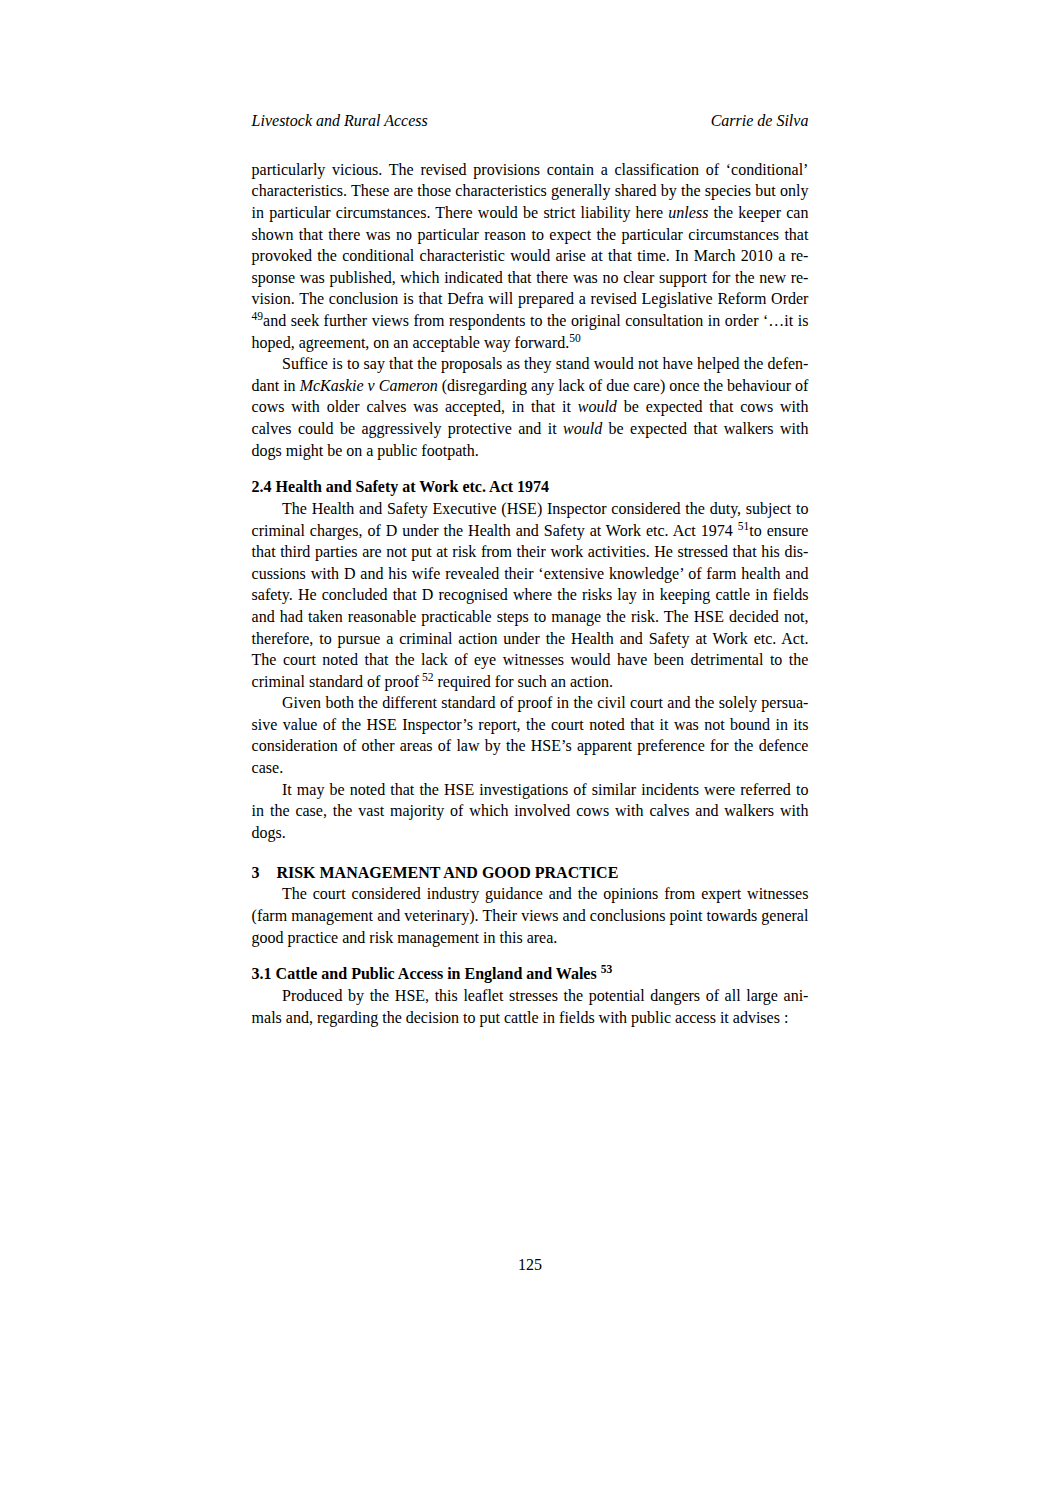Livestock and Rural Access Carrie de Silva
particularly vicious. The revised provisions contain a classification of ‘conditional’ characteristics. These are those characteristics generally shared by the species but only in particular circumstances. There would be strict liability here unless the keeper can shown that there was no particular reason to expect the particular circumstances that provoked the conditional characteristic would arise at that time. In March 2010 a response was published, which indicated that there was no clear support for the new revision. The conclusion is that Defra will prepared a revised Legislative Reform Order 49and seek further views from respondents to the original consultation in order ‘…it is hoped, agreement, on an acceptable way forward.50
Suffice is to say that the proposals as they stand would not have helped the defendant in McKaskie v Cameron (disregarding any lack of due care) once the behaviour of cows with older calves was accepted, in that it would be expected that cows with calves could be aggressively protective and it would be expected that walkers with dogs might be on a public footpath.
2.4 Health and Safety at Work etc. Act 1974
The Health and Safety Executive (HSE) Inspector considered the duty, subject to criminal charges, of D under the Health and Safety at Work etc. Act 1974 51to ensure that third parties are not put at risk from their work activities. He stressed that his discussions with D and his wife revealed their ‘extensive knowledge’ of farm health and safety. He concluded that D recognised where the risks lay in keeping cattle in fields and had taken reasonable practicable steps to manage the risk. The HSE decided not, therefore, to pursue a criminal action under the Health and Safety at Work etc. Act. The court noted that the lack of eye witnesses would have been detrimental to the criminal standard of proof 52 required for such an action.
Given both the different standard of proof in the civil court and the solely persuasive value of the HSE Inspector’s report, the court noted that it was not bound in its consideration of other areas of law by the HSE’s apparent preference for the defence case.
It may be noted that the HSE investigations of similar incidents were referred to in the case, the vast majority of which involved cows with calves and walkers with dogs.
3 RISK MANAGEMENT AND GOOD PRACTICE
The court considered industry guidance and the opinions from expert witnesses (farm management and veterinary). Their views and conclusions point towards general good practice and risk management in this area.
3.1 Cattle and Public Access in England and Wales 53
Produced by the HSE, this leaflet stresses the potential dangers of all large animals and, regarding the decision to put cattle in fields with public access it advises :
125